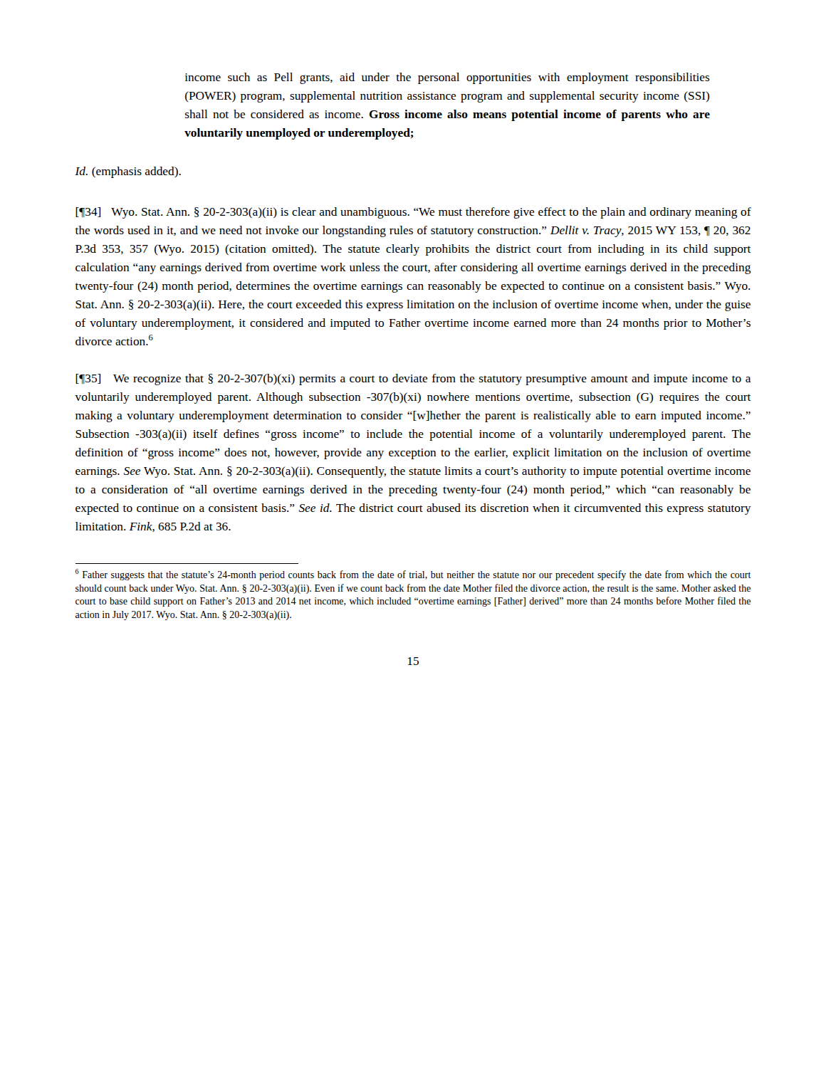income such as Pell grants, aid under the personal opportunities with employment responsibilities (POWER) program, supplemental nutrition assistance program and supplemental security income (SSI) shall not be considered as income. Gross income also means potential income of parents who are voluntarily unemployed or underemployed;
Id. (emphasis added).
[¶34] Wyo. Stat. Ann. § 20-2-303(a)(ii) is clear and unambiguous. “We must therefore give effect to the plain and ordinary meaning of the words used in it, and we need not invoke our longstanding rules of statutory construction.” Dellit v. Tracy, 2015 WY 153, ¶ 20, 362 P.3d 353, 357 (Wyo. 2015) (citation omitted). The statute clearly prohibits the district court from including in its child support calculation “any earnings derived from overtime work unless the court, after considering all overtime earnings derived in the preceding twenty-four (24) month period, determines the overtime earnings can reasonably be expected to continue on a consistent basis.” Wyo. Stat. Ann. § 20-2-303(a)(ii). Here, the court exceeded this express limitation on the inclusion of overtime income when, under the guise of voluntary underemployment, it considered and imputed to Father overtime income earned more than 24 months prior to Mother’s divorce action.6
[¶35] We recognize that § 20-2-307(b)(xi) permits a court to deviate from the statutory presumptive amount and impute income to a voluntarily underemployed parent. Although subsection -307(b)(xi) nowhere mentions overtime, subsection (G) requires the court making a voluntary underemployment determination to consider “[w]hether the parent is realistically able to earn imputed income.” Subsection -303(a)(ii) itself defines “gross income” to include the potential income of a voluntarily underemployed parent. The definition of “gross income” does not, however, provide any exception to the earlier, explicit limitation on the inclusion of overtime earnings. See Wyo. Stat. Ann. § 20-2-303(a)(ii). Consequently, the statute limits a court’s authority to impute potential overtime income to a consideration of “all overtime earnings derived in the preceding twenty-four (24) month period,” which “can reasonably be expected to continue on a consistent basis.” See id. The district court abused its discretion when it circumvented this express statutory limitation. Fink, 685 P.2d at 36.
6 Father suggests that the statute’s 24-month period counts back from the date of trial, but neither the statute nor our precedent specify the date from which the court should count back under Wyo. Stat. Ann. § 20-2-303(a)(ii). Even if we count back from the date Mother filed the divorce action, the result is the same. Mother asked the court to base child support on Father’s 2013 and 2014 net income, which included “overtime earnings [Father] derived” more than 24 months before Mother filed the action in July 2017. Wyo. Stat. Ann. § 20-2-303(a)(ii).
15